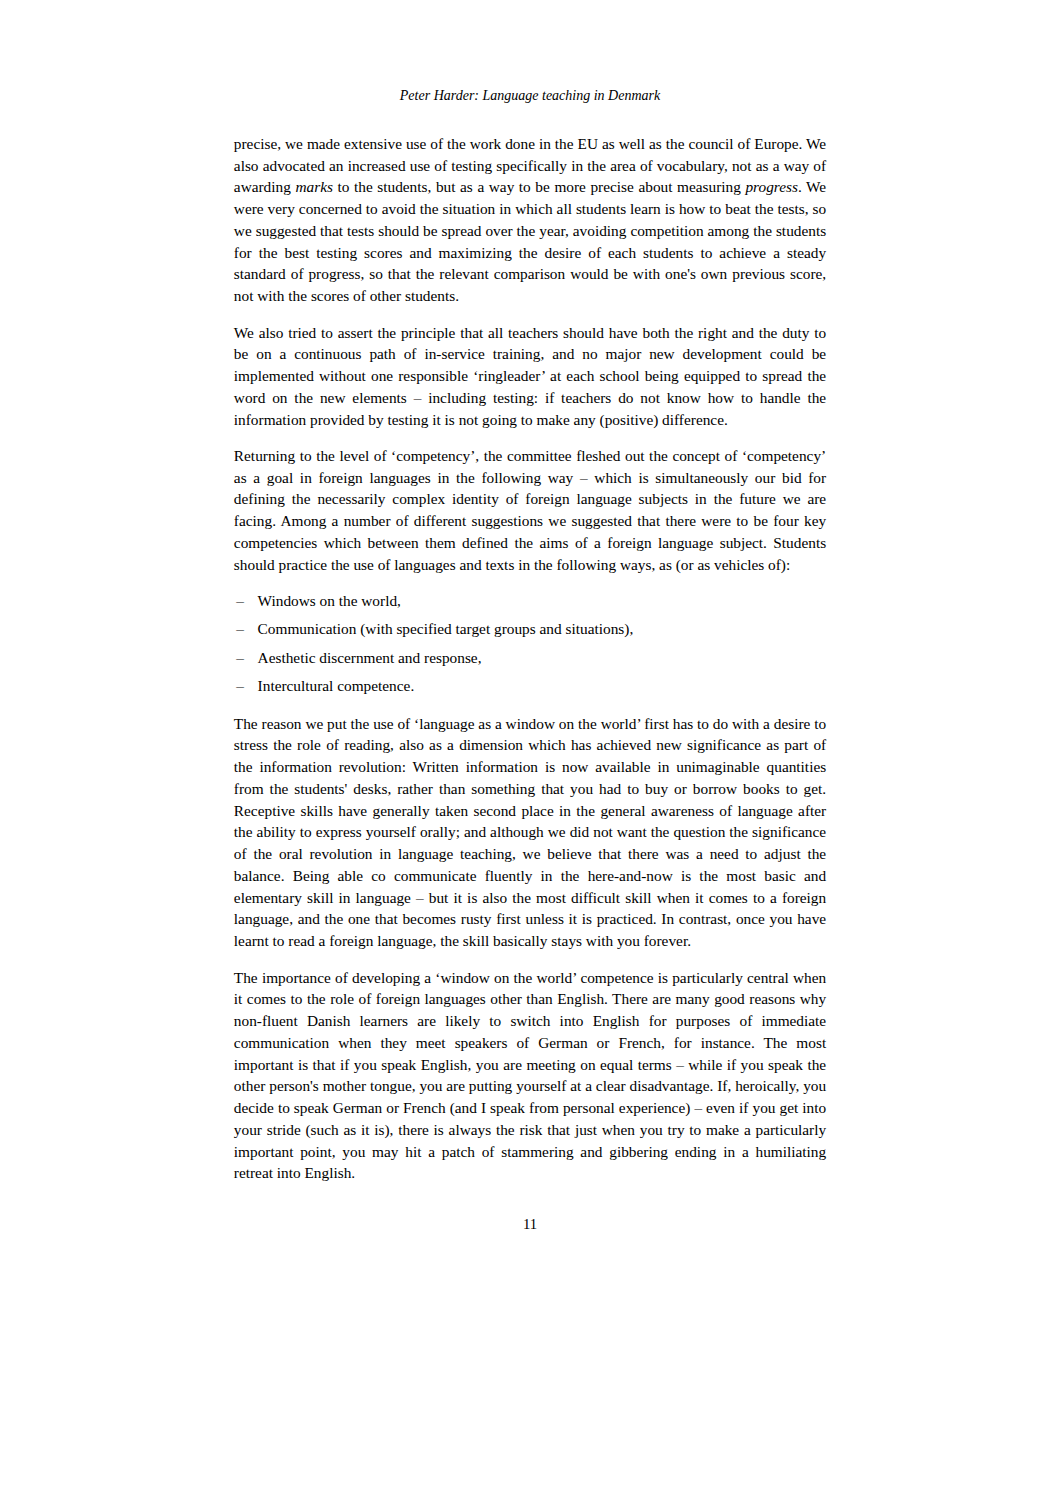Peter Harder: Language teaching in Denmark
precise, we made extensive use of the work done in the EU as well as the council of Europe. We also advocated an increased use of testing specifically in the area of vocabulary, not as a way of awarding marks to the students, but as a way to be more precise about measuring progress. We were very concerned to avoid the situation in which all students learn is how to beat the tests, so we suggested that tests should be spread over the year, avoiding competition among the students for the best testing scores and maximizing the desire of each students to achieve a steady standard of progress, so that the relevant comparison would be with one's own previous score, not with the scores of other students.
We also tried to assert the principle that all teachers should have both the right and the duty to be on a continuous path of in-service training, and no major new development could be implemented without one responsible ‘ringleader’ at each school being equipped to spread the word on the new elements – including testing: if teachers do not know how to handle the information provided by testing it is not going to make any (positive) difference.
Returning to the level of ‘competency’, the committee fleshed out the concept of ‘competency’ as a goal in foreign languages in the following way – which is simultaneously our bid for defining the necessarily complex identity of foreign language subjects in the future we are facing. Among a number of different suggestions we suggested that there were to be four key competencies which between them defined the aims of a foreign language subject. Students should practice the use of languages and texts in the following ways, as (or as vehicles of):
Windows on the world,
Communication (with specified target groups and situations),
Aesthetic discernment and response,
Intercultural competence.
The reason we put the use of ‘language as a window on the world’ first has to do with a desire to stress the role of reading, also as a dimension which has achieved new significance as part of the information revolution: Written information is now available in unimaginable quantities from the students' desks, rather than something that you had to buy or borrow books to get. Receptive skills have generally taken second place in the general awareness of language after the ability to express yourself orally; and although we did not want the question the significance of the oral revolution in language teaching, we believe that there was a need to adjust the balance. Being able co communicate fluently in the here-and-now is the most basic and elementary skill in language – but it is also the most difficult skill when it comes to a foreign language, and the one that becomes rusty first unless it is practiced. In contrast, once you have learnt to read a foreign language, the skill basically stays with you forever.
The importance of developing a ‘window on the world’ competence is particularly central when it comes to the role of foreign languages other than English. There are many good reasons why non-fluent Danish learners are likely to switch into English for purposes of immediate communication when they meet speakers of German or French, for instance. The most important is that if you speak English, you are meeting on equal terms – while if you speak the other person's mother tongue, you are putting yourself at a clear disadvantage. If, heroically, you decide to speak German or French (and I speak from personal experience) – even if you get into your stride (such as it is), there is always the risk that just when you try to make a particularly important point, you may hit a patch of stammering and gibbering ending in a humiliating retreat into English.
11